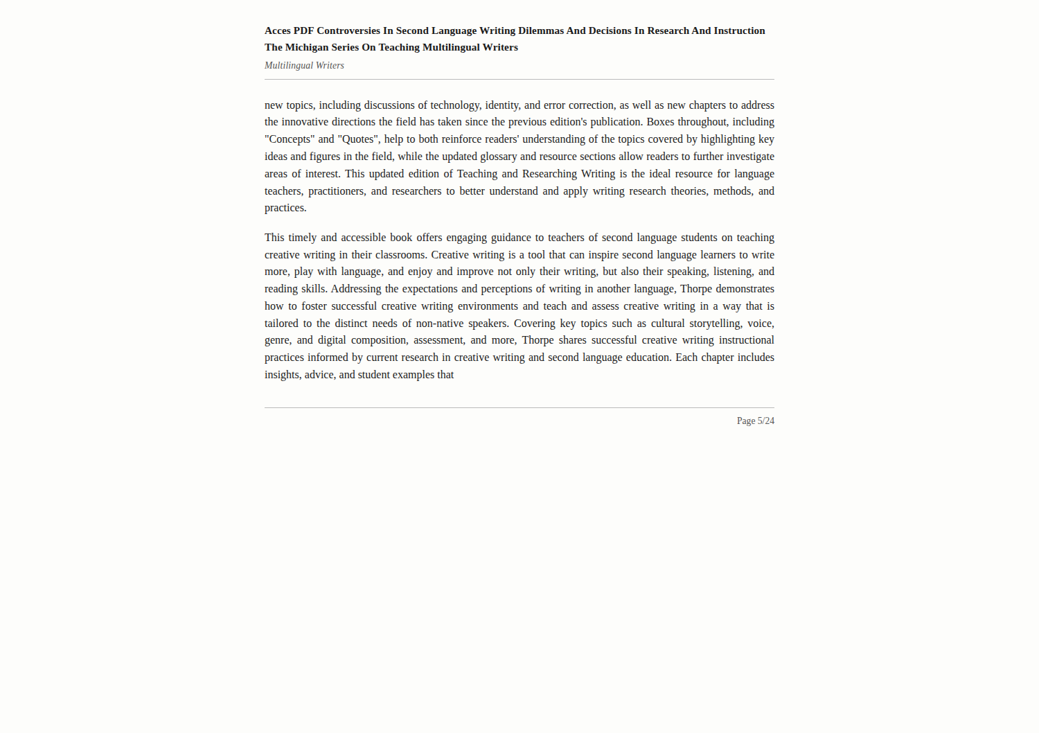Acces PDF Controversies In Second Language Writing Dilemmas And Decisions In Research And Instruction The Michigan Series On Teaching Multilingual Writers Multilingual Writers
new topics, including discussions of technology, identity, and error correction, as well as new chapters to address the innovative directions the field has taken since the previous edition's publication. Boxes throughout, including "Concepts" and "Quotes", help to both reinforce readers' understanding of the topics covered by highlighting key ideas and figures in the field, while the updated glossary and resource sections allow readers to further investigate areas of interest. This updated edition of Teaching and Researching Writing is the ideal resource for language teachers, practitioners, and researchers to better understand and apply writing research theories, methods, and practices.
This timely and accessible book offers engaging guidance to teachers of second language students on teaching creative writing in their classrooms. Creative writing is a tool that can inspire second language learners to write more, play with language, and enjoy and improve not only their writing, but also their speaking, listening, and reading skills. Addressing the expectations and perceptions of writing in another language, Thorpe demonstrates how to foster successful creative writing environments and teach and assess creative writing in a way that is tailored to the distinct needs of non-native speakers. Covering key topics such as cultural storytelling, voice, genre, and digital composition, assessment, and more, Thorpe shares successful creative writing instructional practices informed by current research in creative writing and second language education. Each chapter includes insights, advice, and student examples that
Page 5/24